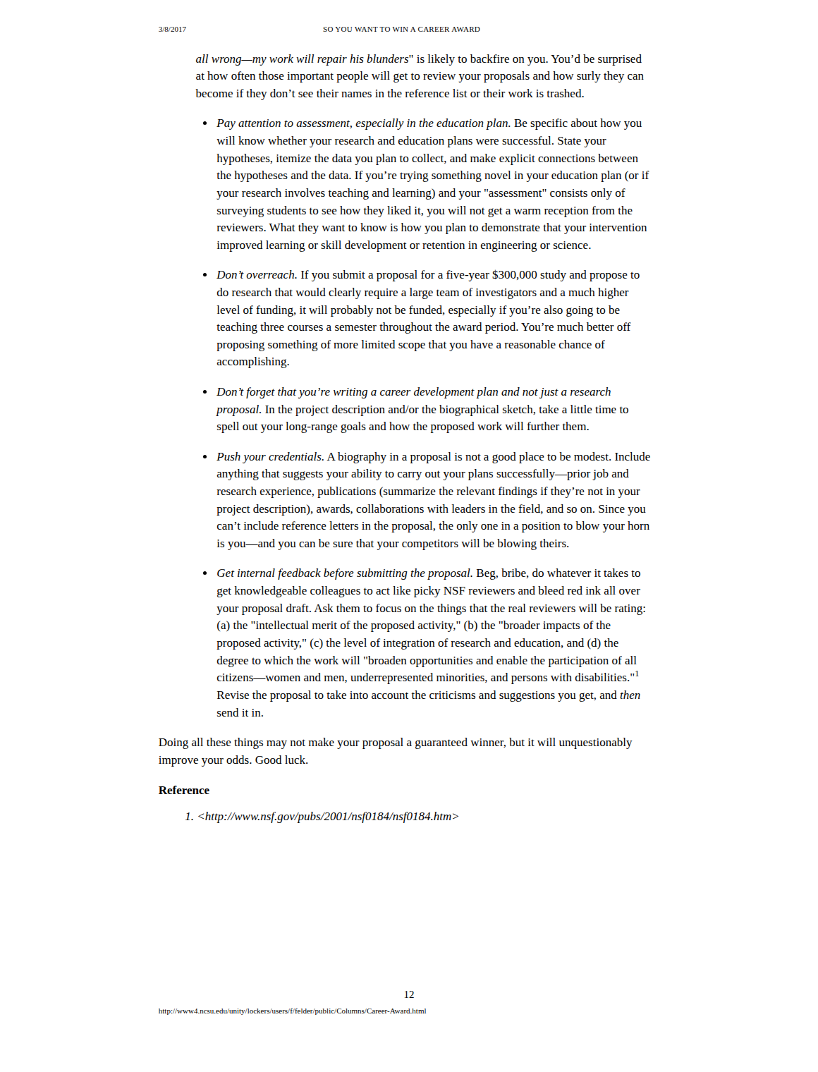3/8/2017 SO YOU WANT TO WIN A CAREER AWARD
all wrong—my work will repair his blunders" is likely to backfire on you. You’d be surprised at how often those important people will get to review your proposals and how surly they can become if they don’t see their names in the reference list or their work is trashed.
Pay attention to assessment, especially in the education plan. Be specific about how you will know whether your research and education plans were successful. State your hypotheses, itemize the data you plan to collect, and make explicit connections between the hypotheses and the data. If you’re trying something novel in your education plan (or if your research involves teaching and learning) and your "assessment" consists only of surveying students to see how they liked it, you will not get a warm reception from the reviewers. What they want to know is how you plan to demonstrate that your intervention improved learning or skill development or retention in engineering or science.
Don’t overreach. If you submit a proposal for a five-year $300,000 study and propose to do research that would clearly require a large team of investigators and a much higher level of funding, it will probably not be funded, especially if you’re also going to be teaching three courses a semester throughout the award period. You’re much better off proposing something of more limited scope that you have a reasonable chance of accomplishing.
Don’t forget that you’re writing a career development plan and not just a research proposal. In the project description and/or the biographical sketch, take a little time to spell out your long-range goals and how the proposed work will further them.
Push your credentials. A biography in a proposal is not a good place to be modest. Include anything that suggests your ability to carry out your plans successfully—prior job and research experience, publications (summarize the relevant findings if they’re not in your project description), awards, collaborations with leaders in the field, and so on. Since you can’t include reference letters in the proposal, the only one in a position to blow your horn is you—and you can be sure that your competitors will be blowing theirs.
Get internal feedback before submitting the proposal. Beg, bribe, do whatever it takes to get knowledgeable colleagues to act like picky NSF reviewers and bleed red ink all over your proposal draft. Ask them to focus on the things that the real reviewers will be rating: (a) the "intellectual merit of the proposed activity," (b) the "broader impacts of the proposed activity," (c) the level of integration of research and education, and (d) the degree to which the work will "broaden opportunities and enable the participation of all citizens—women and men, underrepresented minorities, and persons with disabilities."1 Revise the proposal to take into account the criticisms and suggestions you get, and then send it in.
Doing all these things may not make your proposal a guaranteed winner, but it will unquestionably improve your odds. Good luck.
Reference
<http://www.nsf.gov/pubs/2001/nsf0184/nsf0184.htm>
12
http://www4.ncsu.edu/unity/lockers/users/f/felder/public/Columns/Career-Award.html